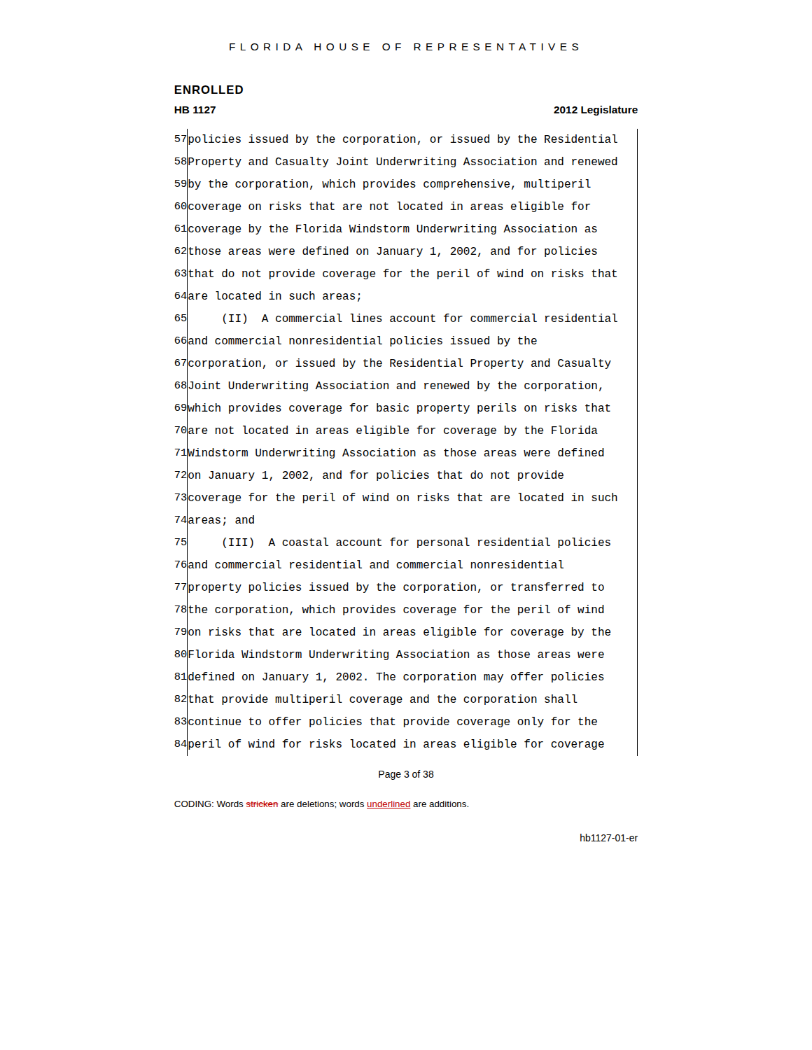FLORIDA HOUSE OF REPRESENTATIVES
ENROLLED
HB 1127
2012 Legislature
| 57 | policies issued by the corporation, or issued by the Residential |
| 58 | Property and Casualty Joint Underwriting Association and renewed |
| 59 | by the corporation, which provides comprehensive, multiperil |
| 60 | coverage on risks that are not located in areas eligible for |
| 61 | coverage by the Florida Windstorm Underwriting Association as |
| 62 | those areas were defined on January 1, 2002, and for policies |
| 63 | that do not provide coverage for the peril of wind on risks that |
| 64 | are located in such areas; |
| 65 | (II) A commercial lines account for commercial residential |
| 66 | and commercial nonresidential policies issued by the |
| 67 | corporation, or issued by the Residential Property and Casualty |
| 68 | Joint Underwriting Association and renewed by the corporation, |
| 69 | which provides coverage for basic property perils on risks that |
| 70 | are not located in areas eligible for coverage by the Florida |
| 71 | Windstorm Underwriting Association as those areas were defined |
| 72 | on January 1, 2002, and for policies that do not provide |
| 73 | coverage for the peril of wind on risks that are located in such |
| 74 | areas; and |
| 75 | (III) A coastal account for personal residential policies |
| 76 | and commercial residential and commercial nonresidential |
| 77 | property policies issued by the corporation, or transferred to |
| 78 | the corporation, which provides coverage for the peril of wind |
| 79 | on risks that are located in areas eligible for coverage by the |
| 80 | Florida Windstorm Underwriting Association as those areas were |
| 81 | defined on January 1, 2002. The corporation may offer policies |
| 82 | that provide multiperil coverage and the corporation shall |
| 83 | continue to offer policies that provide coverage only for the |
| 84 | peril of wind for risks located in areas eligible for coverage |
Page 3 of 38
CODING: Words stricken are deletions; words underlined are additions.
hb1127-01-er